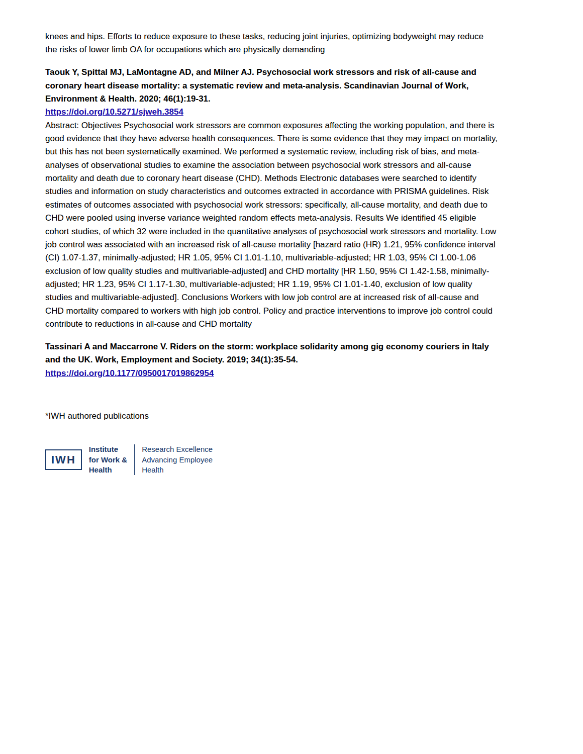knees and hips. Efforts to reduce exposure to these tasks, reducing joint injuries, optimizing bodyweight may reduce the risks of lower limb OA for occupations which are physically demanding
Taouk Y, Spittal MJ, LaMontagne AD, and Milner AJ. Psychosocial work stressors and risk of all-cause and coronary heart disease mortality: a systematic review and meta-analysis. Scandinavian Journal of Work, Environment & Health. 2020; 46(1):19-31.
https://doi.org/10.5271/sjweh.3854
Abstract: Objectives Psychosocial work stressors are common exposures affecting the working population, and there is good evidence that they have adverse health consequences. There is some evidence that they may impact on mortality, but this has not been systematically examined. We performed a systematic review, including risk of bias, and meta-analyses of observational studies to examine the association between psychosocial work stressors and all-cause mortality and death due to coronary heart disease (CHD). Methods Electronic databases were searched to identify studies and information on study characteristics and outcomes extracted in accordance with PRISMA guidelines. Risk estimates of outcomes associated with psychosocial work stressors: specifically, all-cause mortality, and death due to CHD were pooled using inverse variance weighted random effects meta-analysis. Results We identified 45 eligible cohort studies, of which 32 were included in the quantitative analyses of psychosocial work stressors and mortality. Low job control was associated with an increased risk of all-cause mortality [hazard ratio (HR) 1.21, 95% confidence interval (CI) 1.07-1.37, minimally-adjusted; HR 1.05, 95% CI 1.01-1.10, multivariable-adjusted; HR 1.03, 95% CI 1.00-1.06 exclusion of low quality studies and multivariable-adjusted] and CHD mortality [HR 1.50, 95% CI 1.42-1.58, minimally-adjusted; HR 1.23, 95% CI 1.17-1.30, multivariable-adjusted; HR 1.19, 95% CI 1.01-1.40, exclusion of low quality studies and multivariable-adjusted]. Conclusions Workers with low job control are at increased risk of all-cause and CHD mortality compared to workers with high job control. Policy and practice interventions to improve job control could contribute to reductions in all-cause and CHD mortality
Tassinari A and Maccarrone V. Riders on the storm: workplace solidarity among gig economy couriers in Italy and the UK. Work, Employment and Society. 2019; 34(1):35-54.
https://doi.org/10.1177/0950017019862954
*IWH authored publications
IWH
Institute
for Work &
Health
Research Excellence
Advancing Employee
Health